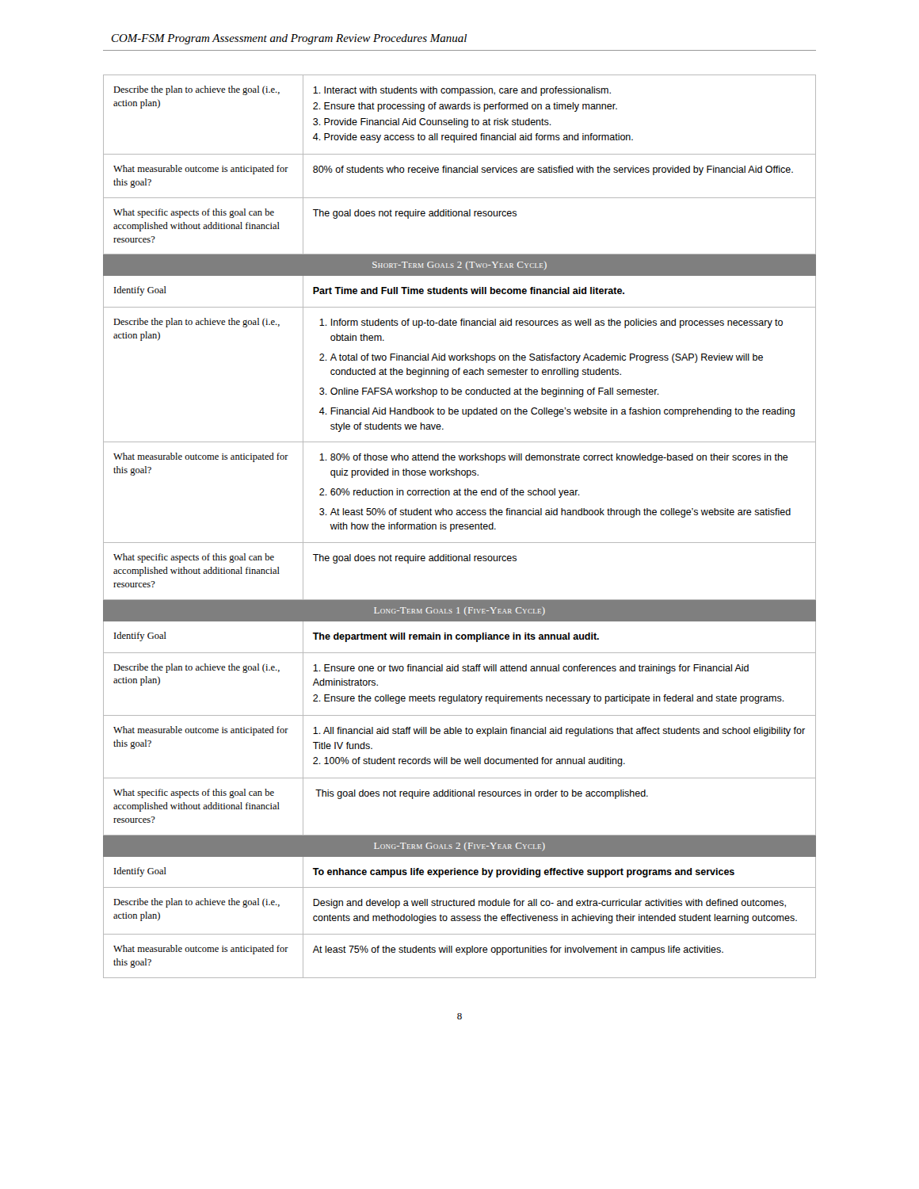COM-FSM Program Assessment and Program Review Procedures Manual
| Describe the plan to achieve the goal (i.e., action plan) | 1. Interact with students with compassion, care and professionalism. 2. Ensure that processing of awards is performed on a timely manner. 3. Provide Financial Aid Counseling to at risk students. 4. Provide easy access to all required financial aid forms and information. |
| What measurable outcome is anticipated for this goal? | 80% of students who receive financial services are satisfied with the services provided by Financial Aid Office. |
| What specific aspects of this goal can be accomplished without additional financial resources? | The goal does not require additional resources |
| Short-Term Goals 2 (Two-Year Cycle) |
| Identify Goal | Part Time and Full Time students will become financial aid literate. |
| Describe the plan to achieve the goal (i.e., action plan) | Inform students of up-to-date financial aid resources as well as the policies and processes necessary to obtain them. A total of two Financial Aid workshops on the Satisfactory Academic Progress (SAP) Review will be conducted at the beginning of each semester to enrolling students. Online FAFSA workshop to be conducted at the beginning of Fall semester. Financial Aid Handbook to be updated on the College’s website in a fashion comprehending to the reading style of students we have. |
| What measurable outcome is anticipated for this goal? | 80% of those who attend the workshops will demonstrate correct knowledge-based on their scores in the quiz provided in those workshops. 60% reduction in correction at the end of the school year. At least 50% of student who access the financial aid handbook through the college’s website are satisfied with how the information is presented. |
| What specific aspects of this goal can be accomplished without additional financial resources? | The goal does not require additional resources |
| Long-Term Goals 1 (Five-Year Cycle) |
| Identify Goal | The department will remain in compliance in its annual audit. |
| Describe the plan to achieve the goal (i.e., action plan) | 1. Ensure one or two financial aid staff will attend annual conferences and trainings for Financial Aid Administrators. 2. Ensure the college meets regulatory requirements necessary to participate in federal and state programs. |
| What measurable outcome is anticipated for this goal? | 1. All financial aid staff will be able to explain financial aid regulations that affect students and school eligibility for Title IV funds. 2. 100% of student records will be well documented for annual auditing. |
| What specific aspects of this goal can be accomplished without additional financial resources? | This goal does not require additional resources in order to be accomplished. |
| Long-Term Goals 2 (Five-Year Cycle) |
| Identify Goal | To enhance campus life experience by providing effective support programs and services |
| Describe the plan to achieve the goal (i.e., action plan) | Design and develop a well structured module for all co- and extra-curricular activities with defined outcomes, contents and methodologies to assess the effectiveness in achieving their intended student learning outcomes. |
| What measurable outcome is anticipated for this goal? | At least 75% of the students will explore opportunities for involvement in campus life activities. |
8